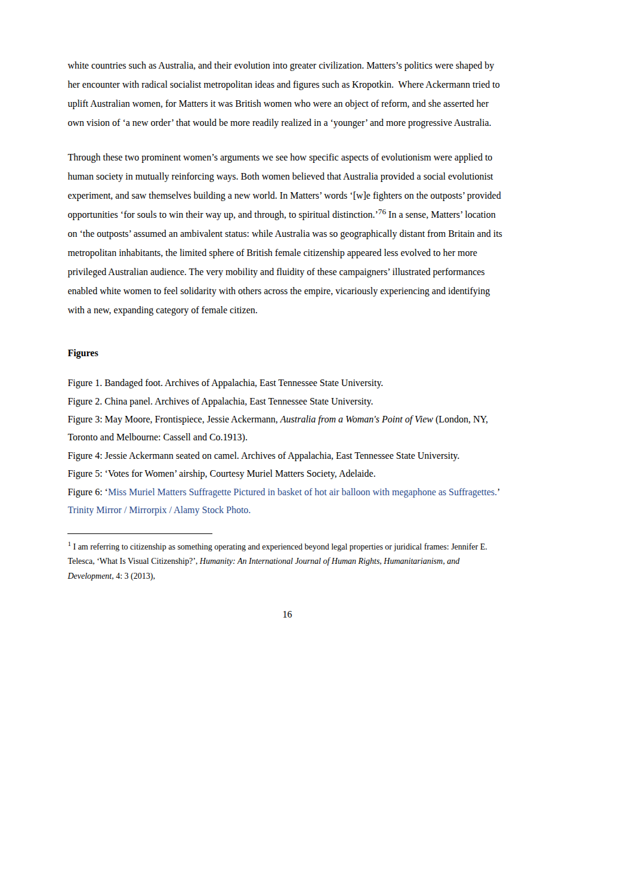white countries such as Australia, and their evolution into greater civilization. Matters’s politics were shaped by her encounter with radical socialist metropolitan ideas and figures such as Kropotkin. Where Ackermann tried to uplift Australian women, for Matters it was British women who were an object of reform, and she asserted her own vision of ‘a new order’ that would be more readily realized in a ‘younger’ and more progressive Australia.
Through these two prominent women’s arguments we see how specific aspects of evolutionism were applied to human society in mutually reinforcing ways. Both women believed that Australia provided a social evolutionist experiment, and saw themselves building a new world. In Matters’ words ‘[w]e fighters on the outposts’ provided opportunities ‘for souls to win their way up, and through, to spiritual distinction.’76 In a sense, Matters’ location on ‘the outposts’ assumed an ambivalent status: while Australia was so geographically distant from Britain and its metropolitan inhabitants, the limited sphere of British female citizenship appeared less evolved to her more privileged Australian audience. The very mobility and fluidity of these campaigners’ illustrated performances enabled white women to feel solidarity with others across the empire, vicariously experiencing and identifying with a new, expanding category of female citizen.
Figures
Figure 1. Bandaged foot. Archives of Appalachia, East Tennessee State University.
Figure 2. China panel. Archives of Appalachia, East Tennessee State University.
Figure 3: May Moore, Frontispiece, Jessie Ackermann, Australia from a Woman's Point of View (London, NY, Toronto and Melbourne: Cassell and Co.1913).
Figure 4: Jessie Ackermann seated on camel. Archives of Appalachia, East Tennessee State University.
Figure 5: ‘Votes for Women’ airship, Courtesy Muriel Matters Society, Adelaide.
Figure 6: ‘Miss Muriel Matters Suffragette Pictured in basket of hot air balloon with megaphone as Suffragettes.’ Trinity Mirror / Mirrorpix / Alamy Stock Photo.
1 I am referring to citizenship as something operating and experienced beyond legal properties or juridical frames: Jennifer E. Telesca, ‘What Is Visual Citizenship?’, Humanity: An International Journal of Human Rights, Humanitarianism, and Development, 4: 3 (2013),
16